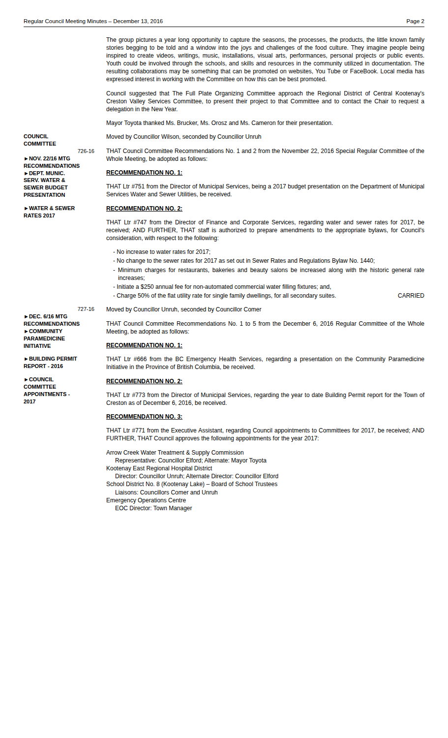Regular Council Meeting Minutes – December 13, 2016 Page 2
The group pictures a year long opportunity to capture the seasons, the processes, the products, the little known family stories begging to be told and a window into the joys and challenges of the food culture. They imagine people being inspired to create videos, writings, music, installations, visual arts, performances, personal projects or public events. Youth could be involved through the schools, and skills and resources in the community utilized in documentation. The resulting collaborations may be something that can be promoted on websites, You Tube or FaceBook. Local media has expressed interest in working with the Committee on how this can be best promoted.
Council suggested that The Full Plate Organizing Committee approach the Regional District of Central Kootenay's Creston Valley Services Committee, to present their project to that Committee and to contact the Chair to request a delegation in the New Year.
Mayor Toyota thanked Ms. Brucker, Ms. Orosz and Ms. Cameron for their presentation.
COUNCIL
COMMITTEE
726-16
►NOV. 22/16 MTG
RECOMMENDATIONS
►DEPT. MUNIC.
SERV. WATER &
SEWER BUDGET
PRESENTATION
►WATER & SEWER
RATES 2017
Moved by Councillor Wilson, seconded by Councillor Unruh
THAT Council Committee Recommendations No. 1 and 2 from the November 22, 2016 Special Regular Committee of the Whole Meeting, be adopted as follows:
RECOMMENDATION NO. 1:
THAT Ltr #751 from the Director of Municipal Services, being a 2017 budget presentation on the Department of Municipal Services Water and Sewer Utilities, be received.
RECOMMENDATION NO. 2:
THAT Ltr #747 from the Director of Finance and Corporate Services, regarding water and sewer rates for 2017, be received; AND FURTHER, THAT staff is authorized to prepare amendments to the appropriate bylaws, for Council's consideration, with respect to the following:
- No increase to water rates for 2017;
- No change to the sewer rates for 2017 as set out in Sewer Rates and Regulations Bylaw No. 1440;
- Minimum charges for restaurants, bakeries and beauty salons be increased along with the historic general rate increases;
- Initiate a $250 annual fee for non-automated commercial water filling fixtures; and,
- Charge 50% of the flat utility rate for single family dwellings, for all secondary suites. CARRIED
727-16
►DEC. 6/16 MTG
RECOMMENDATIONS
►COMMUNITY
PARAMEDICINE
INITIATIVE
►BUILDING PERMIT
REPORT - 2016
►COUNCIL
COMMITTEE
APPOINTMENTS -
2017
Moved by Councillor Unruh, seconded by Councillor Comer
THAT Council Committee Recommendations No. 1 to 5 from the December 6, 2016 Regular Committee of the Whole Meeting, be adopted as follows:
RECOMMENDATION NO. 1:
THAT Ltr #666 from the BC Emergency Health Services, regarding a presentation on the Community Paramedicine Initiative in the Province of British Columbia, be received.
RECOMMENDATION NO. 2:
THAT Ltr #773 from the Director of Municipal Services, regarding the year to date Building Permit report for the Town of Creston as of December 6, 2016, be received.
RECOMMENDATION NO. 3:
THAT Ltr #771 from the Executive Assistant, regarding Council appointments to Committees for 2017, be received; AND FURTHER, THAT Council approves the following appointments for the year 2017:
Arrow Creek Water Treatment & Supply Commission
Representative: Councillor Elford; Alternate: Mayor Toyota
Kootenay East Regional Hospital District
Director: Councillor Unruh; Alternate Director: Councillor Elford
School District No. 8 (Kootenay Lake) – Board of School Trustees
Liaisons: Councillors Comer and Unruh
Emergency Operations Centre
EOC Director: Town Manager